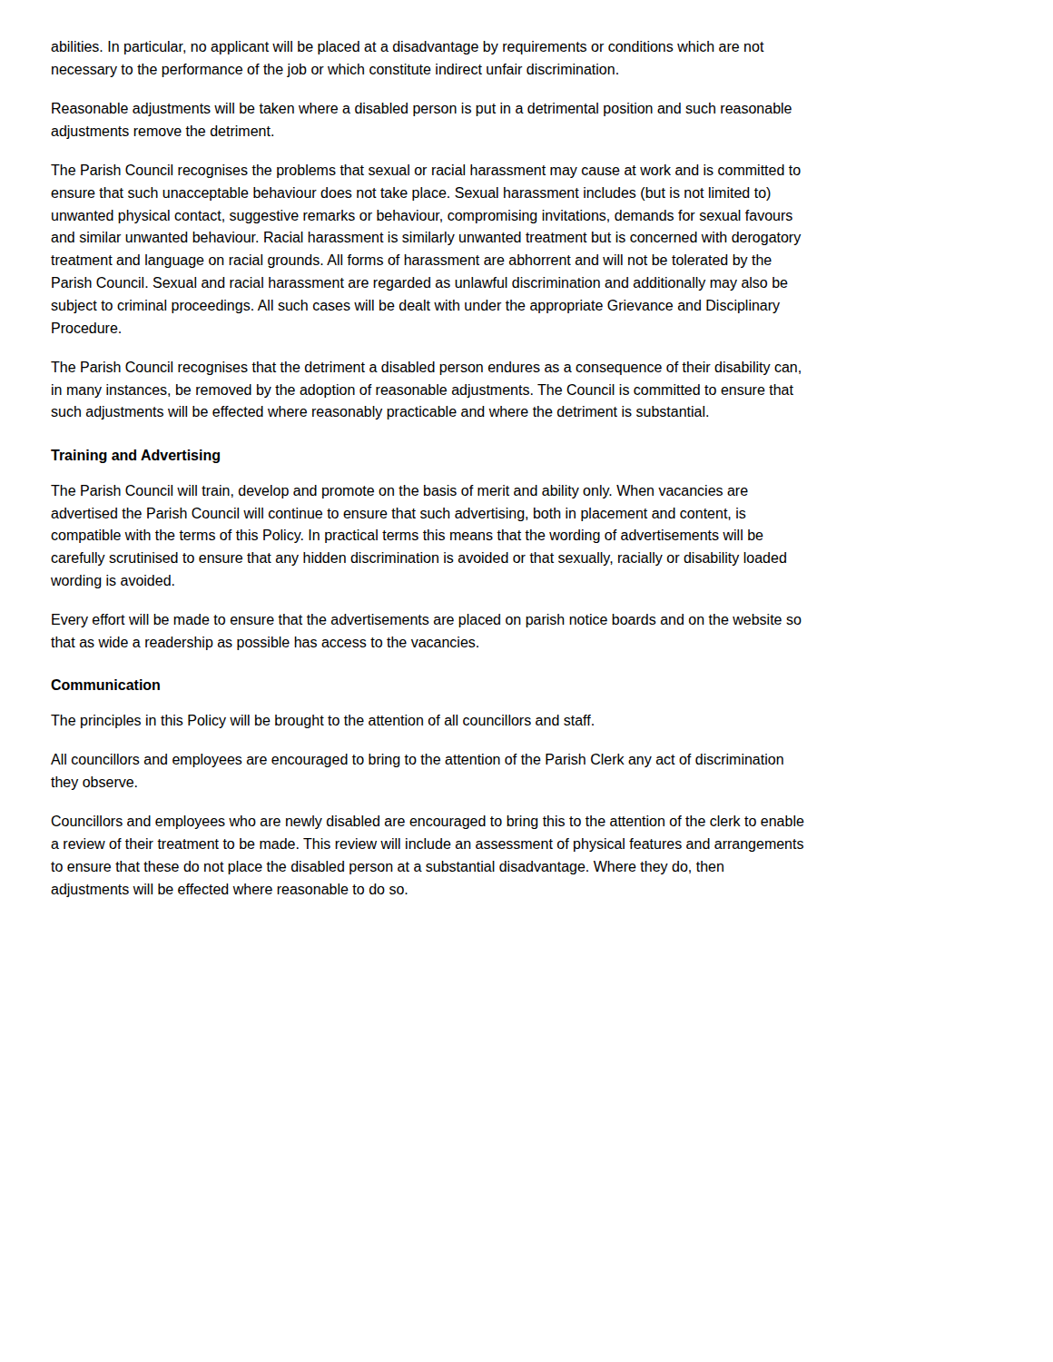abilities. In particular, no applicant will be placed at a disadvantage by requirements or conditions which are not necessary to the performance of the job or which constitute indirect unfair discrimination.
Reasonable adjustments will be taken where a disabled person is put in a detrimental position and such reasonable adjustments remove the detriment.
The Parish Council recognises the problems that sexual or racial harassment may cause at work and is committed to ensure that such unacceptable behaviour does not take place. Sexual harassment includes (but is not limited to) unwanted physical contact, suggestive remarks or behaviour, compromising invitations, demands for sexual favours and similar unwanted behaviour. Racial harassment is similarly unwanted treatment but is concerned with derogatory treatment and language on racial grounds. All forms of harassment are abhorrent and will not be tolerated by the Parish Council. Sexual and racial harassment are regarded as unlawful discrimination and additionally may also be subject to criminal proceedings. All such cases will be dealt with under the appropriate Grievance and Disciplinary Procedure.
The Parish Council recognises that the detriment a disabled person endures as a consequence of their disability can, in many instances, be removed by the adoption of reasonable adjustments. The Council is committed to ensure that such adjustments will be effected where reasonably practicable and where the detriment is substantial.
Training and Advertising
The Parish Council will train, develop and promote on the basis of merit and ability only. When vacancies are advertised the Parish Council will continue to ensure that such advertising, both in placement and content, is compatible with the terms of this Policy. In practical terms this means that the wording of advertisements will be carefully scrutinised to ensure that any hidden discrimination is avoided or that sexually, racially or disability loaded wording is avoided.
Every effort will be made to ensure that the advertisements are placed on parish notice boards and on the website so that as wide a readership as possible has access to the vacancies.
Communication
The principles in this Policy will be brought to the attention of all councillors and staff.
All councillors and employees are encouraged to bring to the attention of the Parish Clerk any act of discrimination they observe.
Councillors and employees who are newly disabled are encouraged to bring this to the attention of the clerk to enable a review of their treatment to be made. This review will include an assessment of physical features and arrangements to ensure that these do not place the disabled person at a substantial disadvantage. Where they do, then adjustments will be effected where reasonable to do so.